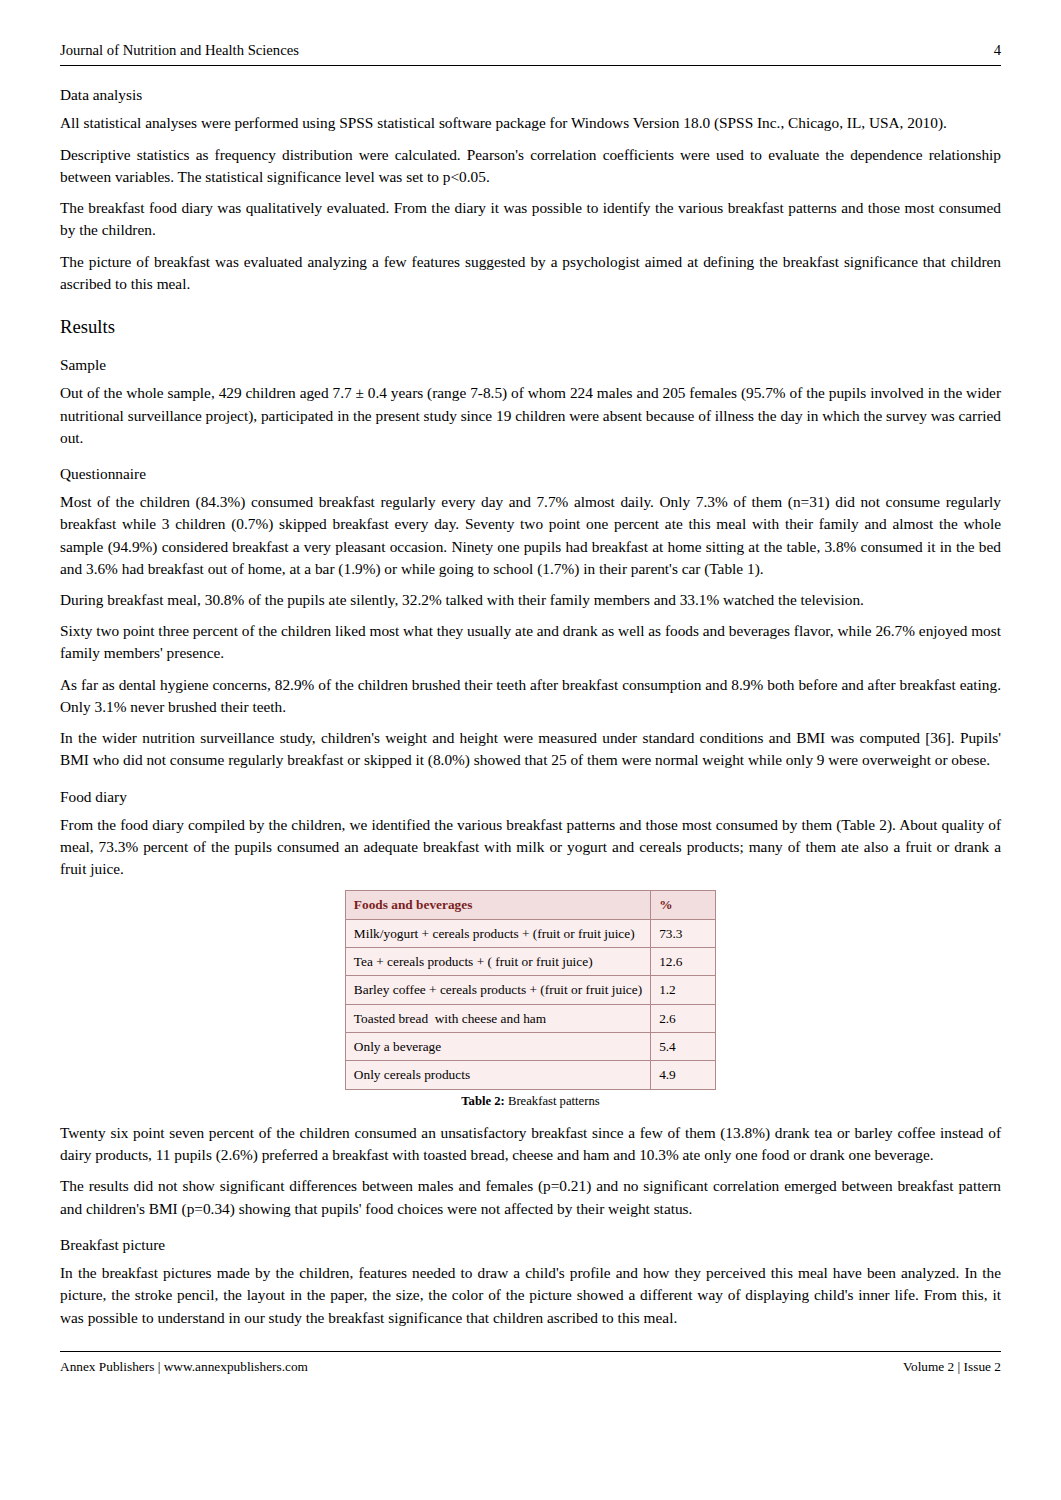Journal of Nutrition and Health Sciences
4
Data analysis
All statistical analyses were performed using SPSS statistical software package for Windows Version 18.0 (SPSS Inc., Chicago, IL, USA, 2010).
Descriptive statistics as frequency distribution were calculated. Pearson's correlation coefficients were used to evaluate the dependence relationship between variables. The statistical significance level was set to p<0.05.
The breakfast food diary was qualitatively evaluated. From the diary it was possible to identify the various breakfast patterns and those most consumed by the children.
The picture of breakfast was evaluated analyzing a few features suggested by a psychologist aimed at defining the breakfast significance that children ascribed to this meal.
Results
Sample
Out of the whole sample, 429 children aged 7.7 ± 0.4 years (range 7-8.5) of whom 224 males and 205 females (95.7% of the pupils involved in the wider nutritional surveillance project), participated in the present study since 19 children were absent because of illness the day in which the survey was carried out.
Questionnaire
Most of the children (84.3%) consumed breakfast regularly every day and 7.7% almost daily. Only 7.3% of them (n=31) did not consume regularly breakfast while 3 children (0.7%) skipped breakfast every day. Seventy two point one percent ate this meal with their family and almost the whole sample (94.9%) considered breakfast a very pleasant occasion. Ninety one pupils had breakfast at home sitting at the table, 3.8% consumed it in the bed and 3.6% had breakfast out of home, at a bar (1.9%) or while going to school (1.7%) in their parent's car (Table 1).
During breakfast meal, 30.8% of the pupils ate silently, 32.2% talked with their family members and 33.1% watched the television.
Sixty two point three percent of the children liked most what they usually ate and drank as well as foods and beverages flavor, while 26.7% enjoyed most family members' presence.
As far as dental hygiene concerns, 82.9% of the children brushed their teeth after breakfast consumption and 8.9% both before and after breakfast eating. Only 3.1% never brushed their teeth.
In the wider nutrition surveillance study, children's weight and height were measured under standard conditions and BMI was computed [36]. Pupils' BMI who did not consume regularly breakfast or skipped it (8.0%) showed that 25 of them were normal weight while only 9 were overweight or obese.
Food diary
From the food diary compiled by the children, we identified the various breakfast patterns and those most consumed by them (Table 2). About quality of meal, 73.3% percent of the pupils consumed an adequate breakfast with milk or yogurt and cereals products; many of them ate also a fruit or drank a fruit juice.
| Foods and beverages | % |
| --- | --- |
| Milk/yogurt + cereals products + (fruit or fruit juice) | 73.3 |
| Tea + cereals products + ( fruit or fruit juice) | 12.6 |
| Barley coffee + cereals products + (fruit or fruit juice) | 1.2 |
| Toasted bread with cheese and ham | 2.6 |
| Only a beverage | 5.4 |
| Only cereals products | 4.9 |
Table 2: Breakfast patterns
Twenty six point seven percent of the children consumed an unsatisfactory breakfast since a few of them (13.8%) drank tea or barley coffee instead of dairy products, 11 pupils (2.6%) preferred a breakfast with toasted bread, cheese and ham and 10.3% ate only one food or drank one beverage.
The results did not show significant differences between males and females (p=0.21) and no significant correlation emerged between breakfast pattern and children's BMI (p=0.34) showing that pupils' food choices were not affected by their weight status.
Breakfast picture
In the breakfast pictures made by the children, features needed to draw a child's profile and how they perceived this meal have been analyzed. In the picture, the stroke pencil, the layout in the paper, the size, the color of the picture showed a different way of displaying child's inner life. From this, it was possible to understand in our study the breakfast significance that children ascribed to this meal.
Annex Publishers | www.annexpublishers.com
Volume 2 | Issue 2